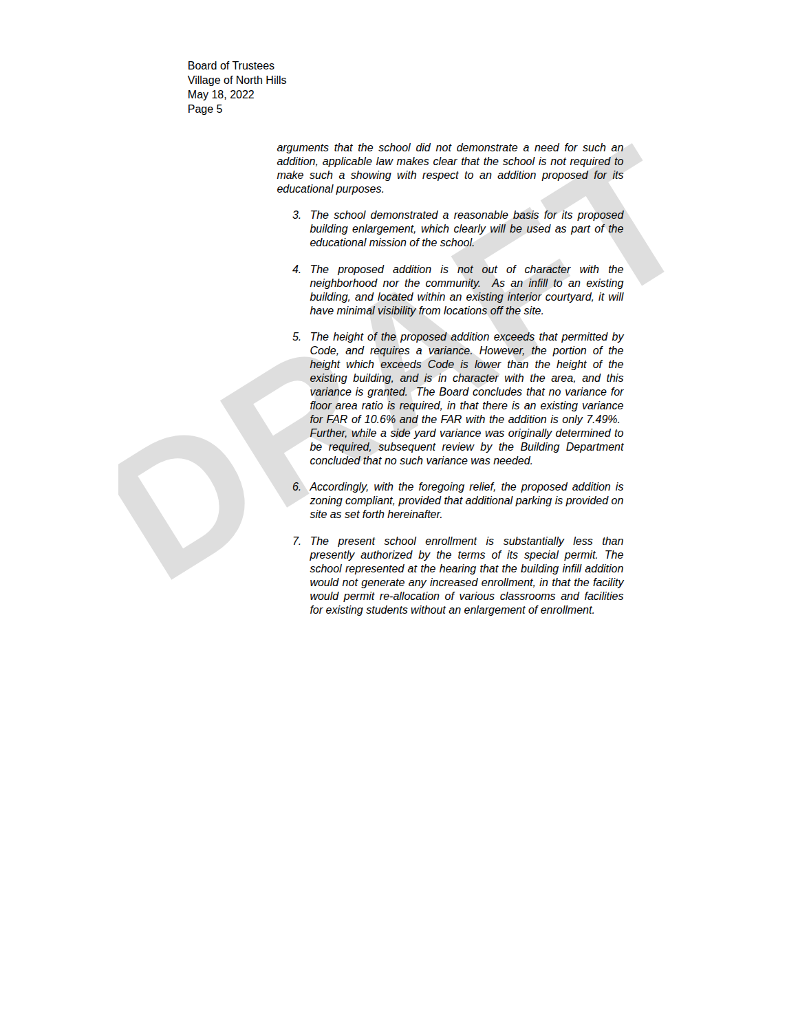DRAFT
Board of Trustees
Village of North Hills
May 18, 2022
Page 5
arguments that the school did not demonstrate a need for such an addition, applicable law makes clear that the school is not required to make such a showing with respect to an addition proposed for its educational purposes.
The school demonstrated a reasonable basis for its proposed building enlargement, which clearly will be used as part of the educational mission of the school.
The proposed addition is not out of character with the neighborhood nor the community. As an infill to an existing building, and located within an existing interior courtyard, it will have minimal visibility from locations off the site.
The height of the proposed addition exceeds that permitted by Code, and requires a variance. However, the portion of the height which exceeds Code is lower than the height of the existing building, and is in character with the area, and this variance is granted. The Board concludes that no variance for floor area ratio is required, in that there is an existing variance for FAR of 10.6% and the FAR with the addition is only 7.49%. Further, while a side yard variance was originally determined to be required, subsequent review by the Building Department concluded that no such variance was needed.
Accordingly, with the foregoing relief, the proposed addition is zoning compliant, provided that additional parking is provided on site as set forth hereinafter.
The present school enrollment is substantially less than presently authorized by the terms of its special permit. The school represented at the hearing that the building infill addition would not generate any increased enrollment, in that the facility would permit re-allocation of various classrooms and facilities for existing students without an enlargement of enrollment.